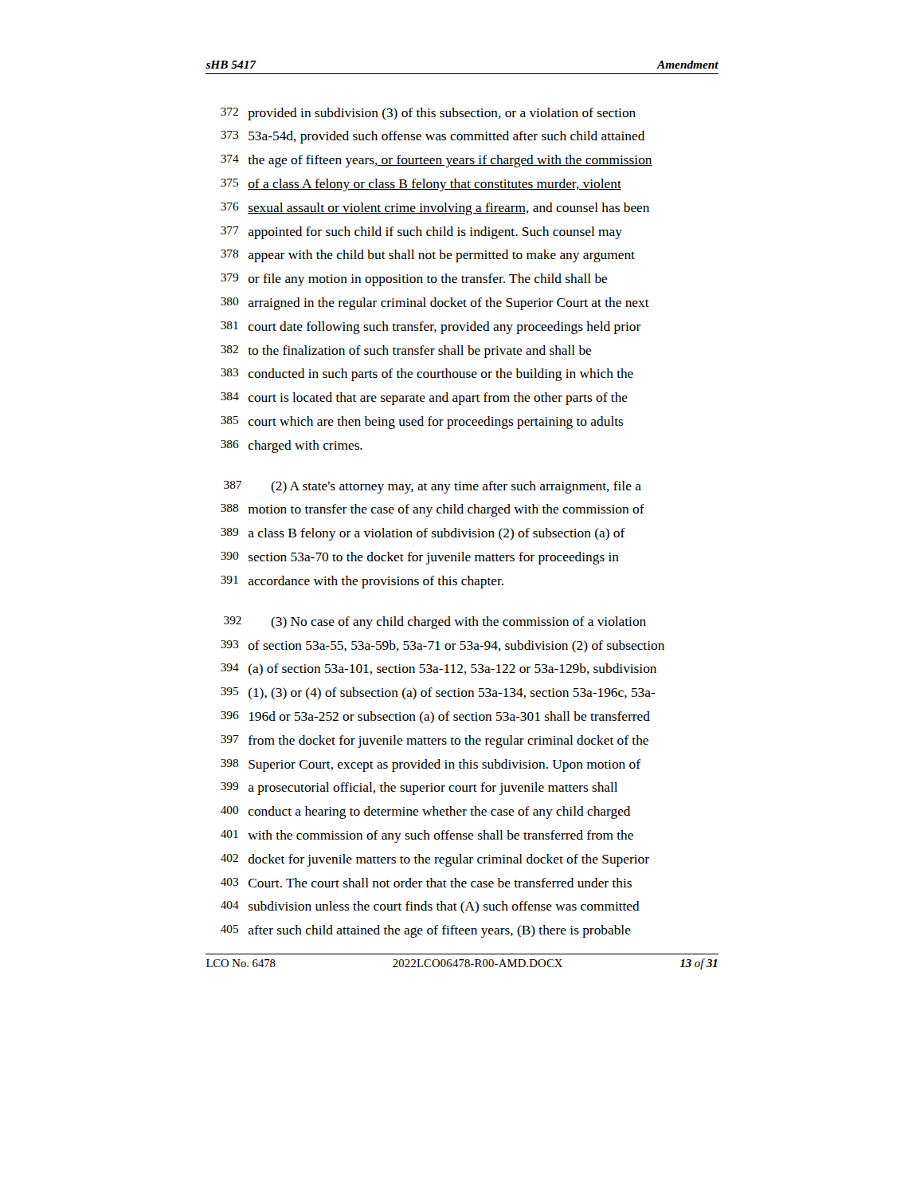sHB 5417 Amendment
372provided in subdivision (3) of this subsection, or a violation of section
37353a-54d, provided such offense was committed after such child attained
374the age of fifteen years, or fourteen years if charged with the commission
375 of a class A felony or class B felony that constitutes murder, violent
376 sexual assault or violent crime involving a firearm, and counsel has been
377appointed for such child if such child is indigent. Such counsel may
378appear with the child but shall not be permitted to make any argument
379or file any motion in opposition to the transfer. The child shall be
380arraigned in the regular criminal docket of the Superior Court at the next
381court date following such transfer, provided any proceedings held prior
382to the finalization of such transfer shall be private and shall be
383conducted in such parts of the courthouse or the building in which the
384court is located that are separate and apart from the other parts of the
385court which are then being used for proceedings pertaining to adults
386charged with crimes.
387(2) A state's attorney may, at any time after such arraignment, file a
388motion to transfer the case of any child charged with the commission of
389a class B felony or a violation of subdivision (2) of subsection (a) of
390section 53a-70 to the docket for juvenile matters for proceedings in
391accordance with the provisions of this chapter.
392(3) No case of any child charged with the commission of a violation
393of section 53a-55, 53a-59b, 53a-71 or 53a-94, subdivision (2) of subsection
394(a) of section 53a-101, section 53a-112, 53a-122 or 53a-129b, subdivision
395(1), (3) or (4) of subsection (a) of section 53a-134, section 53a-196c, 53a-
396196d or 53a-252 or subsection (a) of section 53a-301 shall be transferred
397from the docket for juvenile matters to the regular criminal docket of the
398 Superior Court, except as provided in this subdivision. Upon motion of
399a prosecutorial official, the superior court for juvenile matters shall
400conduct a hearing to determine whether the case of any child charged
401with the commission of any such offense shall be transferred from the
402docket for juvenile matters to the regular criminal docket of the Superior
403 Court. The court shall not order that the case be transferred under this
404subdivision unless the court finds that (A) such offense was committed
405after such child attained the age of fifteen years, (B) there is probable
LCO No. 6478 2022LCO06478-R00-AMD.DOCX 13 of 31